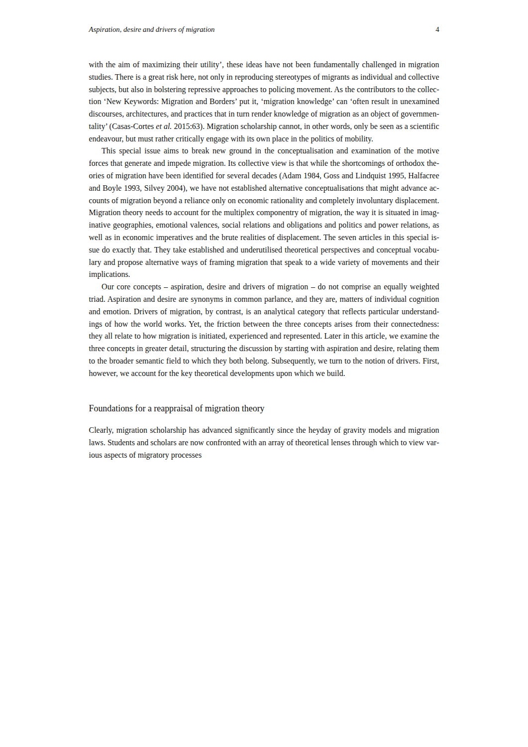Aspiration, desire and drivers of migration 4
with the aim of maximizing their utility’, these ideas have not been fundamentally challenged in migration studies. There is a great risk here, not only in reproducing stereotypes of migrants as individual and collective subjects, but also in bolstering repressive approaches to policing movement. As the contributors to the collection ‘New Keywords: Migration and Borders’ put it, ‘migration knowledge’ can ‘often result in unexamined discourses, architectures, and practices that in turn render knowledge of migration as an object of governmentality’ (Casas-Cortes et al. 2015:63). Migration scholarship cannot, in other words, only be seen as a scientific endeavour, but must rather critically engage with its own place in the politics of mobility.
This special issue aims to break new ground in the conceptualisation and examination of the motive forces that generate and impede migration. Its collective view is that while the shortcomings of orthodox theories of migration have been identified for several decades (Adam 1984, Goss and Lindquist 1995, Halfacree and Boyle 1993, Silvey 2004), we have not established alternative conceptualisations that might advance accounts of migration beyond a reliance only on economic rationality and completely involuntary displacement. Migration theory needs to account for the multiplex componentry of migration, the way it is situated in imaginative geographies, emotional valences, social relations and obligations and politics and power relations, as well as in economic imperatives and the brute realities of displacement. The seven articles in this special issue do exactly that. They take established and underutilised theoretical perspectives and conceptual vocabulary and propose alternative ways of framing migration that speak to a wide variety of movements and their implications.
Our core concepts – aspiration, desire and drivers of migration – do not comprise an equally weighted triad. Aspiration and desire are synonyms in common parlance, and they are, matters of individual cognition and emotion. Drivers of migration, by contrast, is an analytical category that reflects particular understandings of how the world works. Yet, the friction between the three concepts arises from their connectedness: they all relate to how migration is initiated, experienced and represented. Later in this article, we examine the three concepts in greater detail, structuring the discussion by starting with aspiration and desire, relating them to the broader semantic field to which they both belong. Subsequently, we turn to the notion of drivers. First, however, we account for the key theoretical developments upon which we build.
Foundations for a reappraisal of migration theory
Clearly, migration scholarship has advanced significantly since the heyday of gravity models and migration laws. Students and scholars are now confronted with an array of theoretical lenses through which to view various aspects of migratory processes